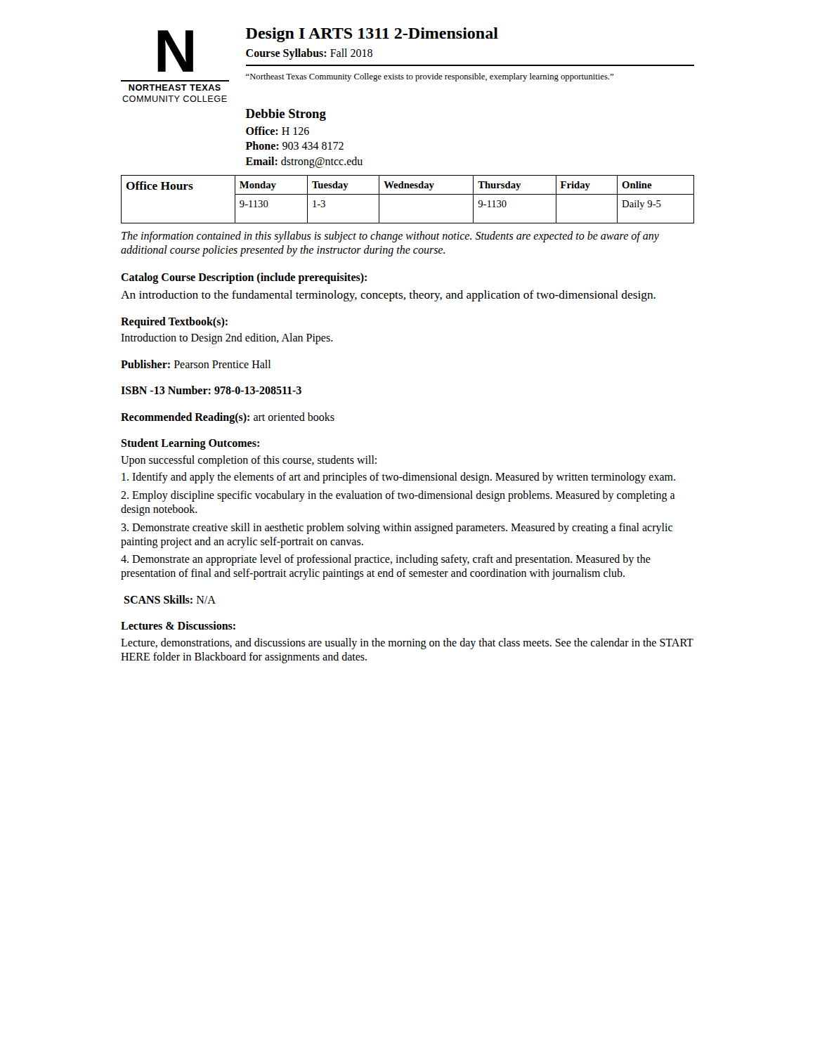N
NORTHEAST TEXAS COMMUNITY COLLEGE
Design I ARTS 1311 2-Dimensional
Course Syllabus: Fall 2018
“Northeast Texas Community College exists to provide responsible, exemplary learning opportunities.”
Debbie Strong
Office: H 126
Phone: 903 434 8172
Email: dstrong@ntcc.edu
| Office Hours | Monday | Tuesday | Wednesday | Thursday | Friday | Online |
| 9-1130 | 1-3 | | 9-1130 | | Daily 9-5 |
The information contained in this syllabus is subject to change without notice. Students are expected to be aware of any additional course policies presented by the instructor during the course.
Catalog Course Description (include prerequisites):
An introduction to the fundamental terminology, concepts, theory, and application of two-dimensional design.
Required Textbook(s):
Introduction to Design 2nd edition, Alan Pipes.
Publisher: Pearson Prentice Hall
ISBN -13 Number: 978-0-13-208511-3
Recommended Reading(s): art oriented books
Student Learning Outcomes:
Upon successful completion of this course, students will:
1. Identify and apply the elements of art and principles of two-dimensional design. Measured by written terminology exam.
2. Employ discipline specific vocabulary in the evaluation of two-dimensional design problems. Measured by completing a design notebook.
3. Demonstrate creative skill in aesthetic problem solving within assigned parameters. Measured by creating a final acrylic painting project and an acrylic self-portrait on canvas.
4. Demonstrate an appropriate level of professional practice, including safety, craft and presentation. Measured by the presentation of final and self-portrait acrylic paintings at end of semester and coordination with journalism club.
SCANS Skills: N/A
Lectures & Discussions:
Lecture, demonstrations, and discussions are usually in the morning on the day that class meets. See the calendar in the START HERE folder in Blackboard for assignments and dates.